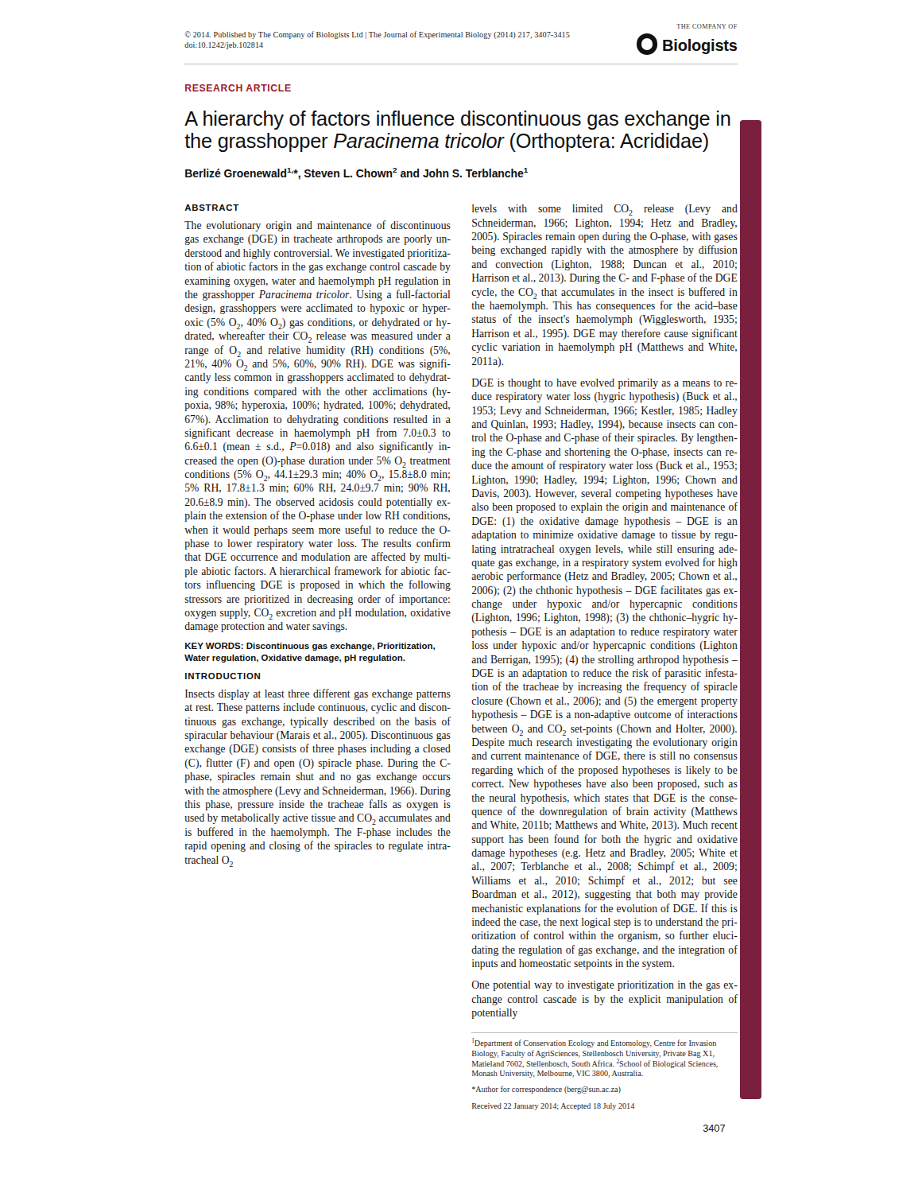© 2014. Published by The Company of Biologists Ltd | The Journal of Experimental Biology (2014) 217, 3407-3415 doi:10.1242/jeb.102814
THE COMPANY OF Biologists
RESEARCH ARTICLE
A hierarchy of factors influence discontinuous gas exchange in the grasshopper Paracinema tricolor (Orthoptera: Acrididae)
Berlizé Groenewald1,*, Steven L. Chown2 and John S. Terblanche1
ABSTRACT
The evolutionary origin and maintenance of discontinuous gas exchange (DGE) in tracheate arthropods are poorly understood and highly controversial. We investigated prioritization of abiotic factors in the gas exchange control cascade by examining oxygen, water and haemolymph pH regulation in the grasshopper Paracinema tricolor. Using a full-factorial design, grasshoppers were acclimated to hypoxic or hyperoxic (5% O2, 40% O2) gas conditions, or dehydrated or hydrated, whereafter their CO2 release was measured under a range of O2 and relative humidity (RH) conditions (5%, 21%, 40% O2 and 5%, 60%, 90% RH). DGE was significantly less common in grasshoppers acclimated to dehydrating conditions compared with the other acclimations (hypoxia, 98%; hyperoxia, 100%; hydrated, 100%; dehydrated, 67%). Acclimation to dehydrating conditions resulted in a significant decrease in haemolymph pH from 7.0±0.3 to 6.6±0.1 (mean ± s.d., P=0.018) and also significantly increased the open (O)-phase duration under 5% O2 treatment conditions (5% O2, 44.1±29.3 min; 40% O2, 15.8±8.0 min; 5% RH, 17.8±1.3 min; 60% RH, 24.0±9.7 min; 90% RH, 20.6±8.9 min). The observed acidosis could potentially explain the extension of the O-phase under low RH conditions, when it would perhaps seem more useful to reduce the O-phase to lower respiratory water loss. The results confirm that DGE occurrence and modulation are affected by multiple abiotic factors. A hierarchical framework for abiotic factors influencing DGE is proposed in which the following stressors are prioritized in decreasing order of importance: oxygen supply, CO2 excretion and pH modulation, oxidative damage protection and water savings.
KEY WORDS: Discontinuous gas exchange, Prioritization, Water regulation, Oxidative damage, pH regulation.
INTRODUCTION
Insects display at least three different gas exchange patterns at rest. These patterns include continuous, cyclic and discontinuous gas exchange, typically described on the basis of spiracular behaviour (Marais et al., 2005). Discontinuous gas exchange (DGE) consists of three phases including a closed (C), flutter (F) and open (O) spiracle phase. During the C-phase, spiracles remain shut and no gas exchange occurs with the atmosphere (Levy and Schneiderman, 1966). During this phase, pressure inside the tracheae falls as oxygen is used by metabolically active tissue and CO2 accumulates and is buffered in the haemolymph. The F-phase includes the rapid opening and closing of the spiracles to regulate intratracheal O2
levels with some limited CO2 release (Levy and Schneiderman, 1966; Lighton, 1994; Hetz and Bradley, 2005). Spiracles remain open during the O-phase, with gases being exchanged rapidly with the atmosphere by diffusion and convection (Lighton, 1988; Duncan et al., 2010; Harrison et al., 2013). During the C- and F-phase of the DGE cycle, the CO2 that accumulates in the insect is buffered in the haemolymph. This has consequences for the acid–base status of the insect's haemolymph (Wigglesworth, 1935; Harrison et al., 1995). DGE may therefore cause significant cyclic variation in haemolymph pH (Matthews and White, 2011a).
DGE is thought to have evolved primarily as a means to reduce respiratory water loss (hygric hypothesis) (Buck et al., 1953; Levy and Schneiderman, 1966; Kestler, 1985; Hadley and Quinlan, 1993; Hadley, 1994), because insects can control the O-phase and C-phase of their spiracles. By lengthening the C-phase and shortening the O-phase, insects can reduce the amount of respiratory water loss (Buck et al., 1953; Lighton, 1990; Hadley, 1994; Lighton, 1996; Chown and Davis, 2003). However, several competing hypotheses have also been proposed to explain the origin and maintenance of DGE: (1) the oxidative damage hypothesis – DGE is an adaptation to minimize oxidative damage to tissue by regulating intratracheal oxygen levels, while still ensuring adequate gas exchange, in a respiratory system evolved for high aerobic performance (Hetz and Bradley, 2005; Chown et al., 2006); (2) the chthonic hypothesis – DGE facilitates gas exchange under hypoxic and/or hypercapnic conditions (Lighton, 1996; Lighton, 1998); (3) the chthonic–hygric hypothesis – DGE is an adaptation to reduce respiratory water loss under hypoxic and/or hypercapnic conditions (Lighton and Berrigan, 1995); (4) the strolling arthropod hypothesis – DGE is an adaptation to reduce the risk of parasitic infestation of the tracheae by increasing the frequency of spiracle closure (Chown et al., 2006); and (5) the emergent property hypothesis – DGE is a non-adaptive outcome of interactions between O2 and CO2 set-points (Chown and Holter, 2000). Despite much research investigating the evolutionary origin and current maintenance of DGE, there is still no consensus regarding which of the proposed hypotheses is likely to be correct. New hypotheses have also been proposed, such as the neural hypothesis, which states that DGE is the consequence of the downregulation of brain activity (Matthews and White, 2011b; Matthews and White, 2013). Much recent support has been found for both the hygric and oxidative damage hypotheses (e.g. Hetz and Bradley, 2005; White et al., 2007; Terblanche et al., 2008; Schimpf et al., 2009; Williams et al., 2010; Schimpf et al., 2012; but see Boardman et al., 2012), suggesting that both may provide mechanistic explanations for the evolution of DGE. If this is indeed the case, the next logical step is to understand the prioritization of control within the organism, so further elucidating the regulation of gas exchange, and the integration of inputs and homeostatic setpoints in the system.
One potential way to investigate prioritization in the gas exchange control cascade is by the explicit manipulation of potentially
1Department of Conservation Ecology and Entomology, Centre for Invasion Biology, Faculty of AgriSciences, Stellenbosch University, Private Bag X1, Matieland 7602, Stellenbosch, South Africa. 2School of Biological Sciences, Monash University, Melbourne, VIC 3800, Australia.
*Author for correspondence (berg@sun.ac.za)
Received 22 January 2014; Accepted 18 July 2014
The Journal of Experimental Biology
3407